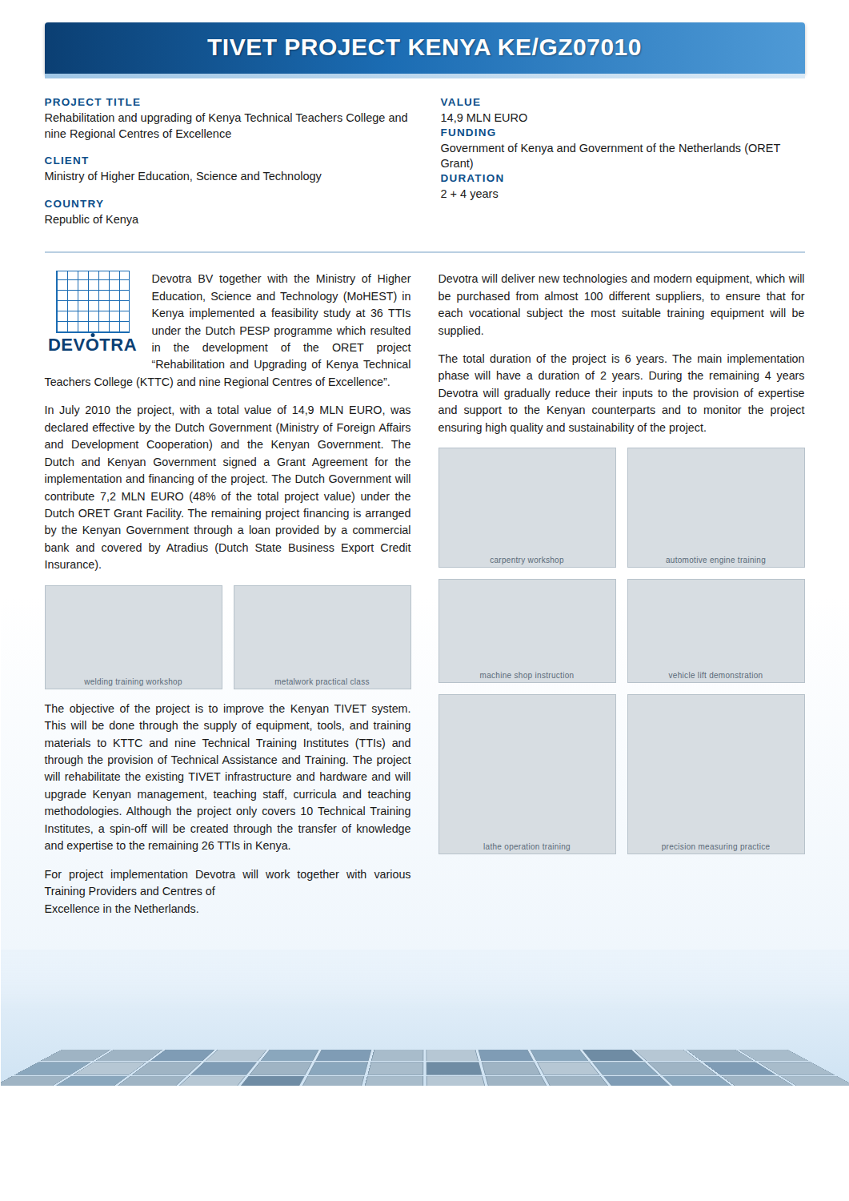TIVET PROJECT KENYA KE/GZ07010
Project title
Rehabilitation and upgrading of Kenya Technical Teachers College and nine Regional Centres of Excellence
Client
Ministry of Higher Education, Science and Technology
Country
Republic of Kenya
Value
14,9 MLN EURO
Funding
Government of Kenya and Government of the Netherlands (ORET Grant)
Duration
2 + 4 years
DEVOTRA
Devotra BV together with the Ministry of Higher Education, Science and Technology (MoHEST) in Kenya implemented a feasibility study at 36 TTIs under the Dutch PESP programme which resulted in the development of the ORET project “Rehabilitation and Upgrading of Kenya Technical Teachers College (KTTC) and nine Regional Centres of Excellence”.
In July 2010 the project, with a total value of 14,9 MLN EURO, was declared effective by the Dutch Government (Ministry of Foreign Affairs and Development Cooperation) and the Kenyan Government. The Dutch and Kenyan Government signed a Grant Agreement for the implementation and financing of the project. The Dutch Government will contribute 7,2 MLN EURO (48% of the total project value) under the Dutch ORET Grant Facility. The remaining project financing is arranged by the Kenyan Government through a loan provided by a commercial bank and covered by Atradius (Dutch State Business Export Credit Insurance).
welding training workshop
metalwork practical class
The objective of the project is to improve the Kenyan TIVET system. This will be done through the supply of equipment, tools, and training materials to KTTC and nine Technical Training Institutes (TTIs) and through the provision of Technical Assistance and Training. The project will rehabilitate the existing TIVET infrastructure and hardware and will upgrade Kenyan management, teaching staff, curricula and teaching methodologies. Although the project only covers 10 Technical Training Institutes, a spin-off will be created through the transfer of knowledge and expertise to the remaining 26 TTIs in Kenya.
For project implementation Devotra will work together with various Training Providers and Centres of
Excellence in the Netherlands.
Devotra will deliver new technologies and modern equipment, which will be purchased from almost 100 different suppliers, to ensure that for each vocational subject the most suitable training equipment will be supplied.
The total duration of the project is 6 years. The main implementation phase will have a duration of 2 years. During the remaining 4 years Devotra will gradually reduce their inputs to the provision of expertise and support to the Kenyan counterparts and to monitor the project ensuring high quality and sustainability of the project.
carpentry workshop
automotive engine training
machine shop instruction
vehicle lift demonstration
lathe operation training
precision measuring practice